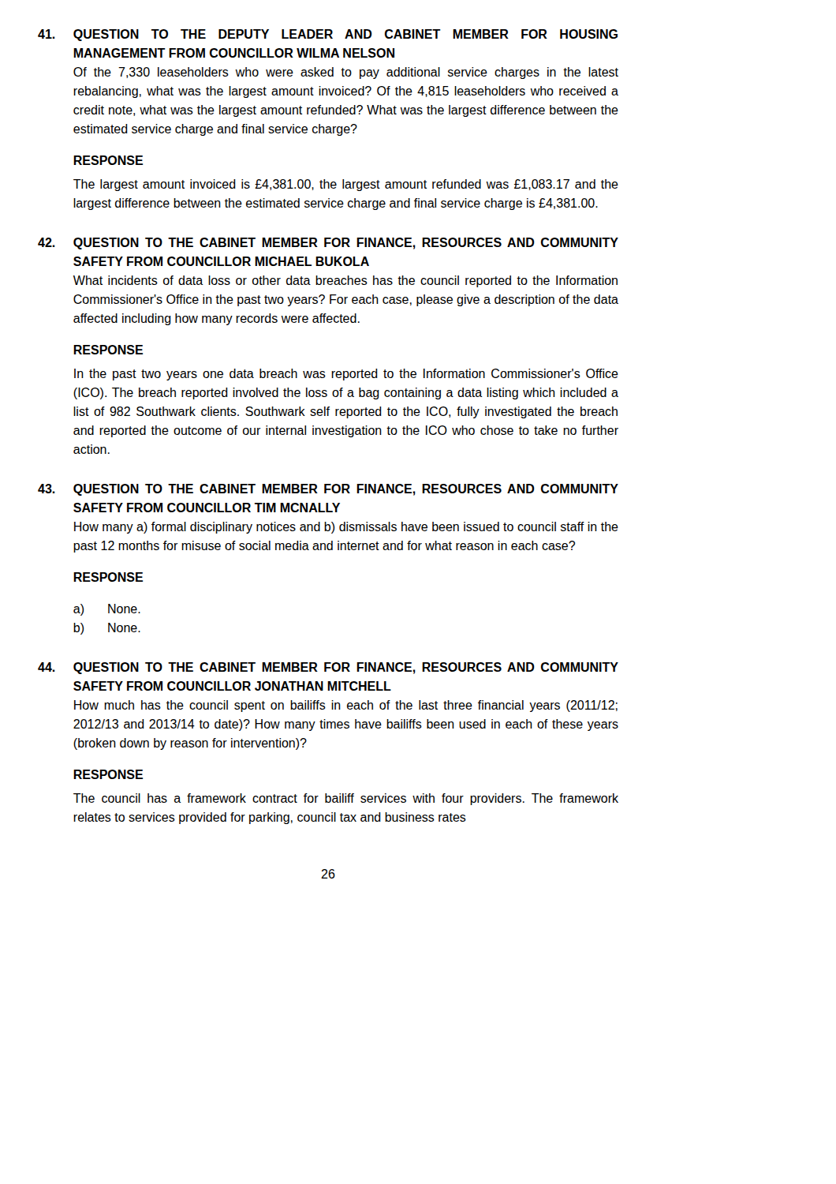41. Question to the Deputy Leader and Cabinet Member for Housing Management from Councillor Wilma Nelson
Of the 7,330 leaseholders who were asked to pay additional service charges in the latest rebalancing, what was the largest amount invoiced? Of the 4,815 leaseholders who received a credit note, what was the largest amount refunded? What was the largest difference between the estimated service charge and final service charge?
RESPONSE
The largest amount invoiced is £4,381.00, the largest amount refunded was £1,083.17 and the largest difference between the estimated service charge and final service charge is £4,381.00.
42. Question to the Cabinet Member for Finance, Resources and Community Safety from Councillor Michael Bukola
What incidents of data loss or other data breaches has the council reported to the Information Commissioner's Office in the past two years? For each case, please give a description of the data affected including how many records were affected.
RESPONSE
In the past two years one data breach was reported to the Information Commissioner's Office (ICO). The breach reported involved the loss of a bag containing a data listing which included a list of 982 Southwark clients. Southwark self reported to the ICO, fully investigated the breach and reported the outcome of our internal investigation to the ICO who chose to take no further action.
43. Question to the Cabinet Member for Finance, Resources and Community Safety from Councillor Tim McNally
How many a) formal disciplinary notices and b) dismissals have been issued to council staff in the past 12 months for misuse of social media and internet and for what reason in each case?
RESPONSE
a) None.
b) None.
44. Question to the Cabinet Member for Finance, Resources and Community Safety from Councillor Jonathan Mitchell
How much has the council spent on bailiffs in each of the last three financial years (2011/12; 2012/13 and 2013/14 to date)? How many times have bailiffs been used in each of these years (broken down by reason for intervention)?
RESPONSE
The council has a framework contract for bailiff services with four providers. The framework relates to services provided for parking, council tax and business rates
26